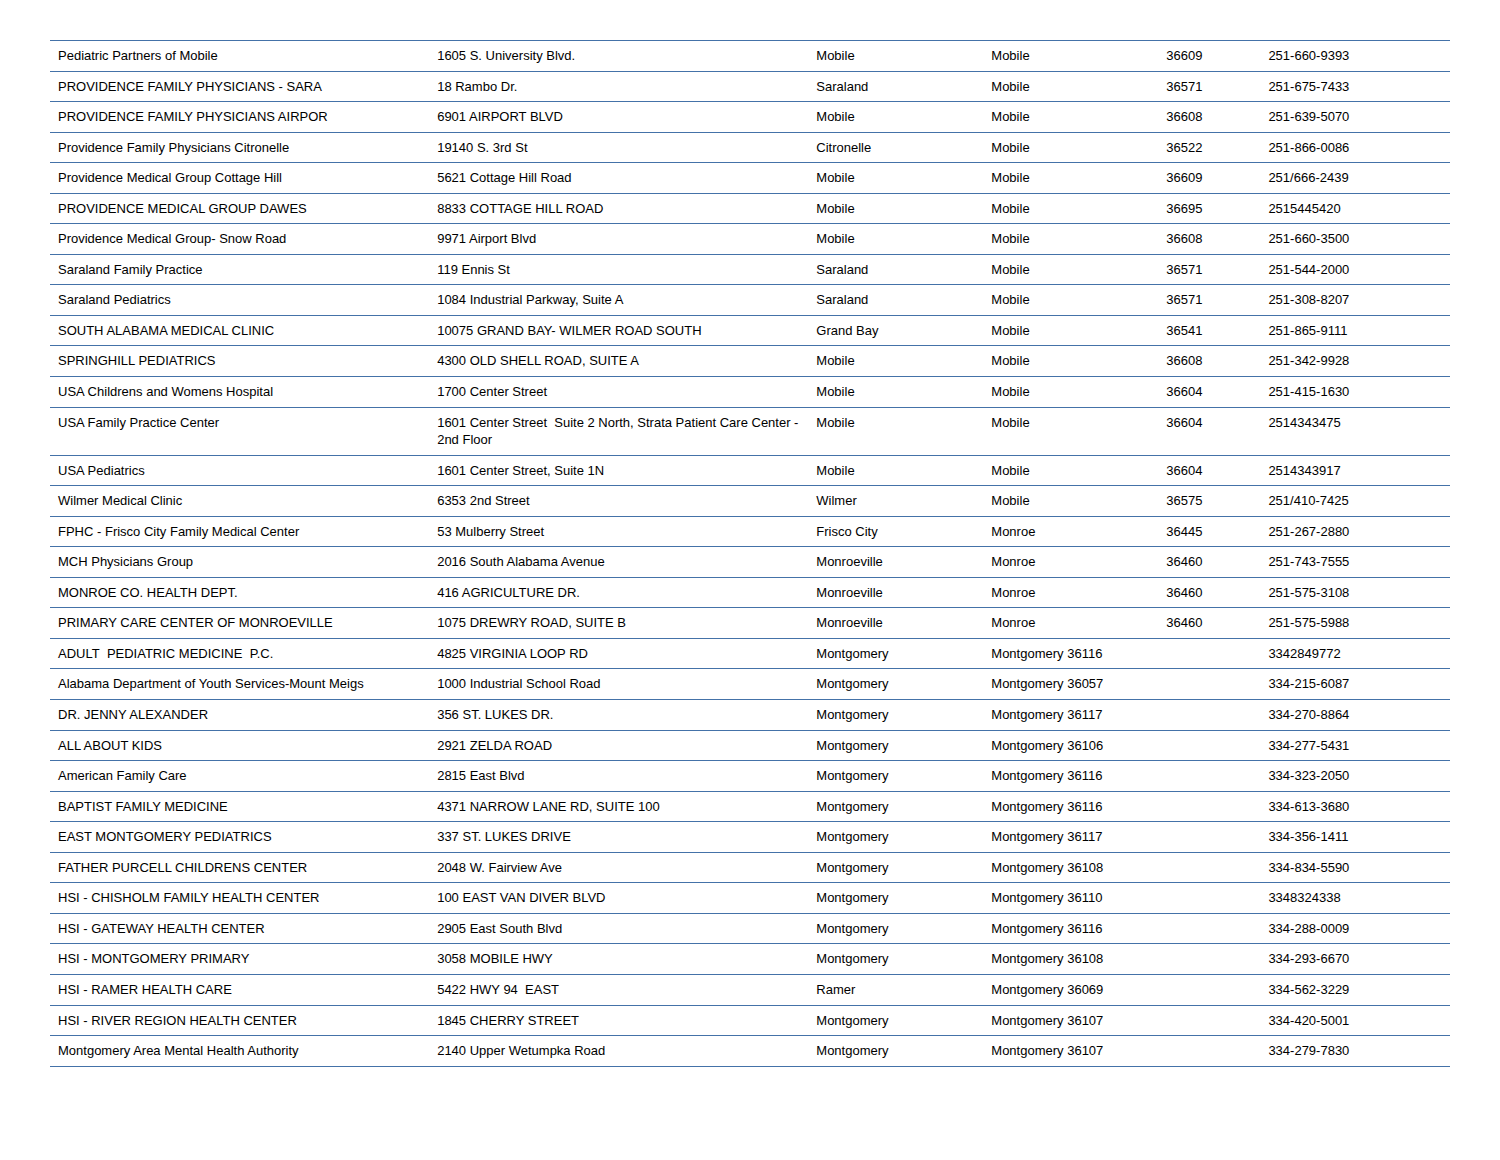| Pediatric Partners of Mobile | 1605 S. University Blvd. | Mobile | Mobile | 36609 | 251-660-9393 |
| PROVIDENCE FAMILY PHYSICIANS - SARA | 18 Rambo Dr. | Saraland | Mobile | 36571 | 251-675-7433 |
| PROVIDENCE FAMILY PHYSICIANS AIRPOR | 6901 AIRPORT BLVD | Mobile | Mobile | 36608 | 251-639-5070 |
| Providence Family Physicians Citronelle | 19140 S. 3rd St | Citronelle | Mobile | 36522 | 251-866-0086 |
| Providence Medical Group Cottage Hill | 5621 Cottage Hill Road | Mobile | Mobile | 36609 | 251/666-2439 |
| PROVIDENCE MEDICAL GROUP DAWES | 8833 COTTAGE HILL ROAD | Mobile | Mobile | 36695 | 2515445420 |
| Providence Medical Group- Snow Road | 9971 Airport Blvd | Mobile | Mobile | 36608 | 251-660-3500 |
| Saraland Family Practice | 119 Ennis St | Saraland | Mobile | 36571 | 251-544-2000 |
| Saraland Pediatrics | 1084 Industrial Parkway, Suite A | Saraland | Mobile | 36571 | 251-308-8207 |
| SOUTH ALABAMA MEDICAL CLINIC | 10075 GRAND BAY- WILMER ROAD SOUTH | Grand Bay | Mobile | 36541 | 251-865-9111 |
| SPRINGHILL PEDIATRICS | 4300 OLD SHELL ROAD, SUITE A | Mobile | Mobile | 36608 | 251-342-9928 |
| USA Childrens and Womens Hospital | 1700 Center Street | Mobile | Mobile | 36604 | 251-415-1630 |
| USA Family Practice Center | 1601 Center Street Suite 2 North, Strata Patient Care Center - 2nd Floor | Mobile | Mobile | 36604 | 2514343475 |
| USA Pediatrics | 1601 Center Street, Suite 1N | Mobile | Mobile | 36604 | 2514343917 |
| Wilmer Medical Clinic | 6353 2nd Street | Wilmer | Mobile | 36575 | 251/410-7425 |
| FPHC - Frisco City Family Medical Center | 53 Mulberry Street | Frisco City | Monroe | 36445 | 251-267-2880 |
| MCH Physicians Group | 2016 South Alabama Avenue | Monroeville | Monroe | 36460 | 251-743-7555 |
| MONROE CO. HEALTH DEPT. | 416 AGRICULTURE DR. | Monroeville | Monroe | 36460 | 251-575-3108 |
| PRIMARY CARE CENTER OF MONROEVILLE | 1075 DREWRY ROAD, SUITE B | Monroeville | Monroe | 36460 | 251-575-5988 |
| ADULT PEDIATRIC MEDICINE P.C. | 4825 VIRGINIA LOOP RD | Montgomery | Montgomery 36116 | | 3342849772 |
| Alabama Department of Youth Services-Mount Meigs | 1000 Industrial School Road | Montgomery | Montgomery 36057 | | 334-215-6087 |
| DR. JENNY ALEXANDER | 356 ST. LUKES DR. | Montgomery | Montgomery 36117 | | 334-270-8864 |
| ALL ABOUT KIDS | 2921 ZELDA ROAD | Montgomery | Montgomery 36106 | | 334-277-5431 |
| American Family Care | 2815 East Blvd | Montgomery | Montgomery 36116 | | 334-323-2050 |
| BAPTIST FAMILY MEDICINE | 4371 NARROW LANE RD, SUITE 100 | Montgomery | Montgomery 36116 | | 334-613-3680 |
| EAST MONTGOMERY PEDIATRICS | 337 ST. LUKES DRIVE | Montgomery | Montgomery 36117 | | 334-356-1411 |
| FATHER PURCELL CHILDRENS CENTER | 2048 W. Fairview Ave | Montgomery | Montgomery 36108 | | 334-834-5590 |
| HSI - CHISHOLM FAMILY HEALTH CENTER | 100 EAST VAN DIVER BLVD | Montgomery | Montgomery 36110 | | 3348324338 |
| HSI - GATEWAY HEALTH CENTER | 2905 East South Blvd | Montgomery | Montgomery 36116 | | 334-288-0009 |
| HSI - MONTGOMERY PRIMARY | 3058 MOBILE HWY | Montgomery | Montgomery 36108 | | 334-293-6670 |
| HSI - RAMER HEALTH CARE | 5422 HWY 94 EAST | Ramer | Montgomery 36069 | | 334-562-3229 |
| HSI - RIVER REGION HEALTH CENTER | 1845 CHERRY STREET | Montgomery | Montgomery 36107 | | 334-420-5001 |
| Montgomery Area Mental Health Authority | 2140 Upper Wetumpka Road | Montgomery | Montgomery 36107 | | 334-279-7830 |